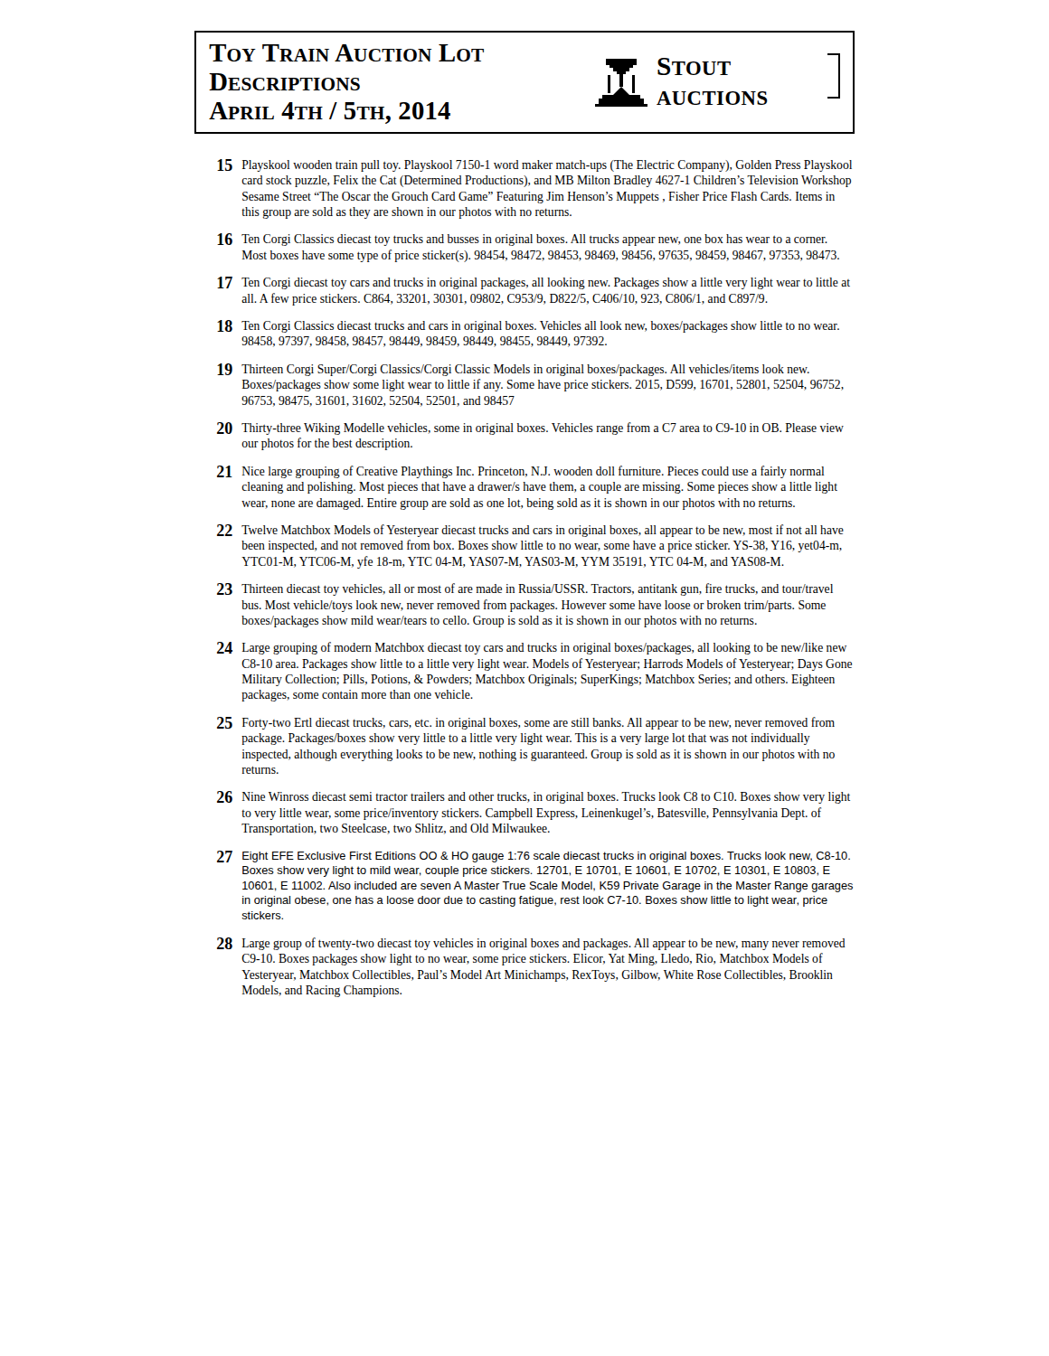TOY TRAIN AUCTION LOT DESCRIPTIONS
APRIL 4TH / 5TH, 2014
STOUT AUCTIONS
15
Playskool wooden train pull toy. Playskool 7150-1 word maker match-ups (The Electric Company), Golden Press Playskool card stock puzzle, Felix the Cat (Determined Productions), and MB Milton Bradley 4627-1 Children’s Television Workshop Sesame Street “The Oscar the Grouch Card Game” Featuring Jim Henson’s Muppets , Fisher Price Flash Cards. Items in this group are sold as they are shown in our photos with no returns.
16
Ten Corgi Classics diecast toy trucks and busses in original boxes. All trucks appear new, one box has wear to a corner. Most boxes have some type of price sticker(s). 98454, 98472, 98453, 98469, 98456, 97635, 98459, 98467, 97353, 98473.
17
Ten Corgi diecast toy cars and trucks in original packages, all looking new. Packages show a little very light wear to little at all. A few price stickers. C864, 33201, 30301, 09802, C953/9, D822/5, C406/10, 923, C806/1, and C897/9.
18
Ten Corgi Classics diecast trucks and cars in original boxes. Vehicles all look new, boxes/packages show little to no wear. 98458, 97397, 98458, 98457, 98449, 98459, 98449, 98455, 98449, 97392.
19
Thirteen Corgi Super/Corgi Classics/Corgi Classic Models in original boxes/packages. All vehicles/items look new. Boxes/packages show some light wear to little if any. Some have price stickers. 2015, D599, 16701, 52801, 52504, 96752, 96753, 98475, 31601, 31602, 52504, 52501, and 98457
20
Thirty-three Wiking Modelle vehicles, some in original boxes. Vehicles range from a C7 area to C9-10 in OB. Please view our photos for the best description.
21
Nice large grouping of Creative Playthings Inc. Princeton, N.J. wooden doll furniture. Pieces could use a fairly normal cleaning and polishing. Most pieces that have a drawer/s have them, a couple are missing. Some pieces show a little light wear, none are damaged. Entire group are sold as one lot, being sold as it is shown in our photos with no returns.
22
Twelve Matchbox Models of Yesteryear diecast trucks and cars in original boxes, all appear to be new, most if not all have been inspected, and not removed from box. Boxes show little to no wear, some have a price sticker. YS-38, Y16, yet04-m, YTC01-M, YTC06-M, yfe 18-m, YTC 04-M, YAS07-M, YAS03-M, YYM 35191, YTC 04-M, and YAS08-M.
23
Thirteen diecast toy vehicles, all or most of are made in Russia/USSR. Tractors, antitank gun, fire trucks, and tour/travel bus. Most vehicle/toys look new, never removed from packages. However some have loose or broken trim/parts. Some boxes/packages show mild wear/tears to cello. Group is sold as it is shown in our photos with no returns.
24
Large grouping of modern Matchbox diecast toy cars and trucks in original boxes/packages, all looking to be new/like new C8-10 area. Packages show little to a little very light wear. Models of Yesteryear; Harrods Models of Yesteryear; Days Gone Military Collection; Pills, Potions, & Powders; Matchbox Originals; SuperKings; Matchbox Series; and others. Eighteen packages, some contain more than one vehicle.
25
Forty-two Ertl diecast trucks, cars, etc. in original boxes, some are still banks. All appear to be new, never removed from package. Packages/boxes show very little to a little very light wear. This is a very large lot that was not individually inspected, although everything looks to be new, nothing is guaranteed. Group is sold as it is shown in our photos with no returns.
26
Nine Winross diecast semi tractor trailers and other trucks, in original boxes. Trucks look C8 to C10. Boxes show very light to very little wear, some price/inventory stickers. Campbell Express, Leinenkugel’s, Batesville, Pennsylvania Dept. of Transportation, two Steelcase, two Shlitz, and Old Milwaukee.
27
Eight EFE Exclusive First Editions OO & HO gauge 1:76 scale diecast trucks in original boxes. Trucks look new, C8-10. Boxes show very light to mild wear, couple price stickers. 12701, E 10701, E 10601, E 10702, E 10301, E 10803, E 10601, E 11002. Also included are seven A Master True Scale Model, K59 Private Garage in the Master Range garages in original obese, one has a loose door due to casting fatigue, rest look C7-10. Boxes show little to light wear, price stickers.
28
Large group of twenty-two diecast toy vehicles in original boxes and packages. All appear to be new, many never removed C9-10. Boxes packages show light to no wear, some price stickers. Elicor, Yat Ming, Lledo, Rio, Matchbox Models of Yesteryear, Matchbox Collectibles, Paul’s Model Art Minichamps, RexToys, Gilbow, White Rose Collectibles, Brooklin Models, and Racing Champions.